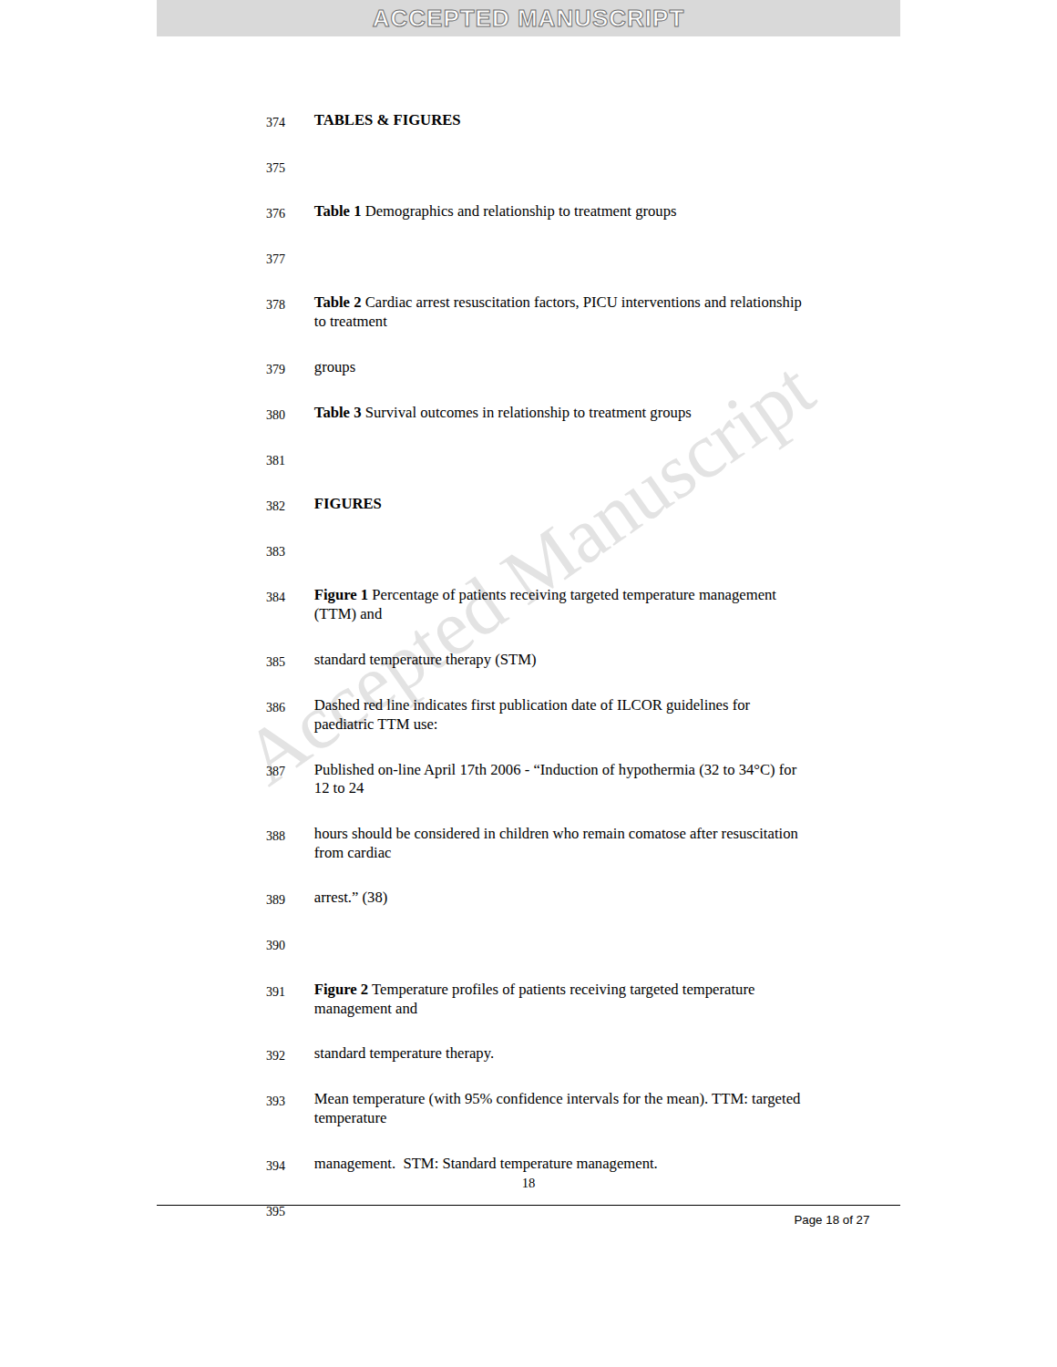ACCEPTED MANUSCRIPT
Accepted Manuscript
374
TABLES & FIGURES
375
376
Table 1 Demographics and relationship to treatment groups
377
378
Table 2 Cardiac arrest resuscitation factors, PICU interventions and relationship to treatment
379
groups
380
Table 3 Survival outcomes in relationship to treatment groups
381
382
FIGURES
383
384
Figure 1 Percentage of patients receiving targeted temperature management (TTM) and
385
standard temperature therapy (STM)
386
Dashed red line indicates first publication date of ILCOR guidelines for paediatric TTM use:
387
Published on-line April 17th 2006 - “Induction of hypothermia (32 to 34°C) for 12 to 24
388
hours should be considered in children who remain comatose after resuscitation from cardiac
389
arrest.” (38)
390
391
Figure 2 Temperature profiles of patients receiving targeted temperature management and
392
standard temperature therapy.
393
Mean temperature (with 95% confidence intervals for the mean). TTM: targeted temperature
394
management. STM: Standard temperature management.
395
18
Page 18 of 27